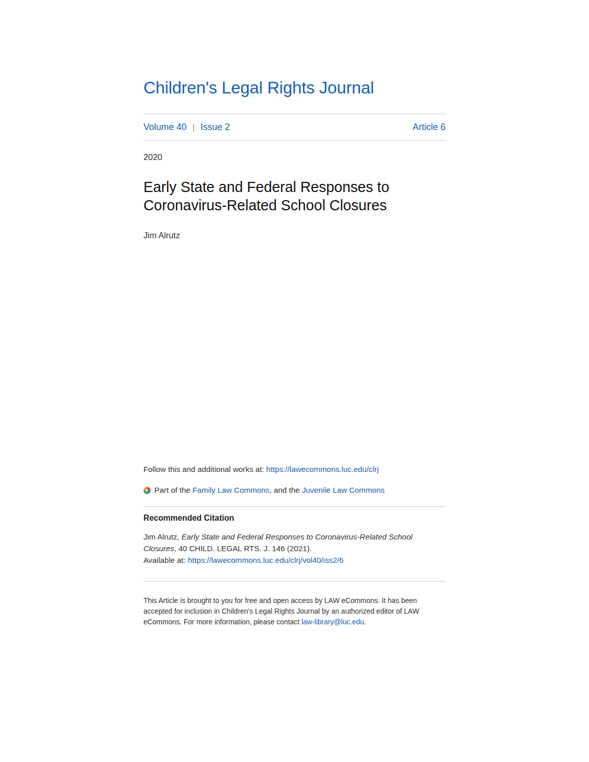Children's Legal Rights Journal
Volume 40 | Issue 2
Article 6
2020
Early State and Federal Responses to Coronavirus-Related School Closures
Jim Alrutz
Follow this and additional works at: https://lawecommons.luc.edu/clrj
Part of the Family Law Commons, and the Juvenile Law Commons
Recommended Citation
Jim Alrutz, Early State and Federal Responses to Coronavirus-Related School Closures, 40 CHILD. LEGAL RTS. J. 146 (2021).
Available at: https://lawecommons.luc.edu/clrj/vol40/iss2/6
This Article is brought to you for free and open access by LAW eCommons. It has been accepted for inclusion in Children's Legal Rights Journal by an authorized editor of LAW eCommons. For more information, please contact law-library@luc.edu.